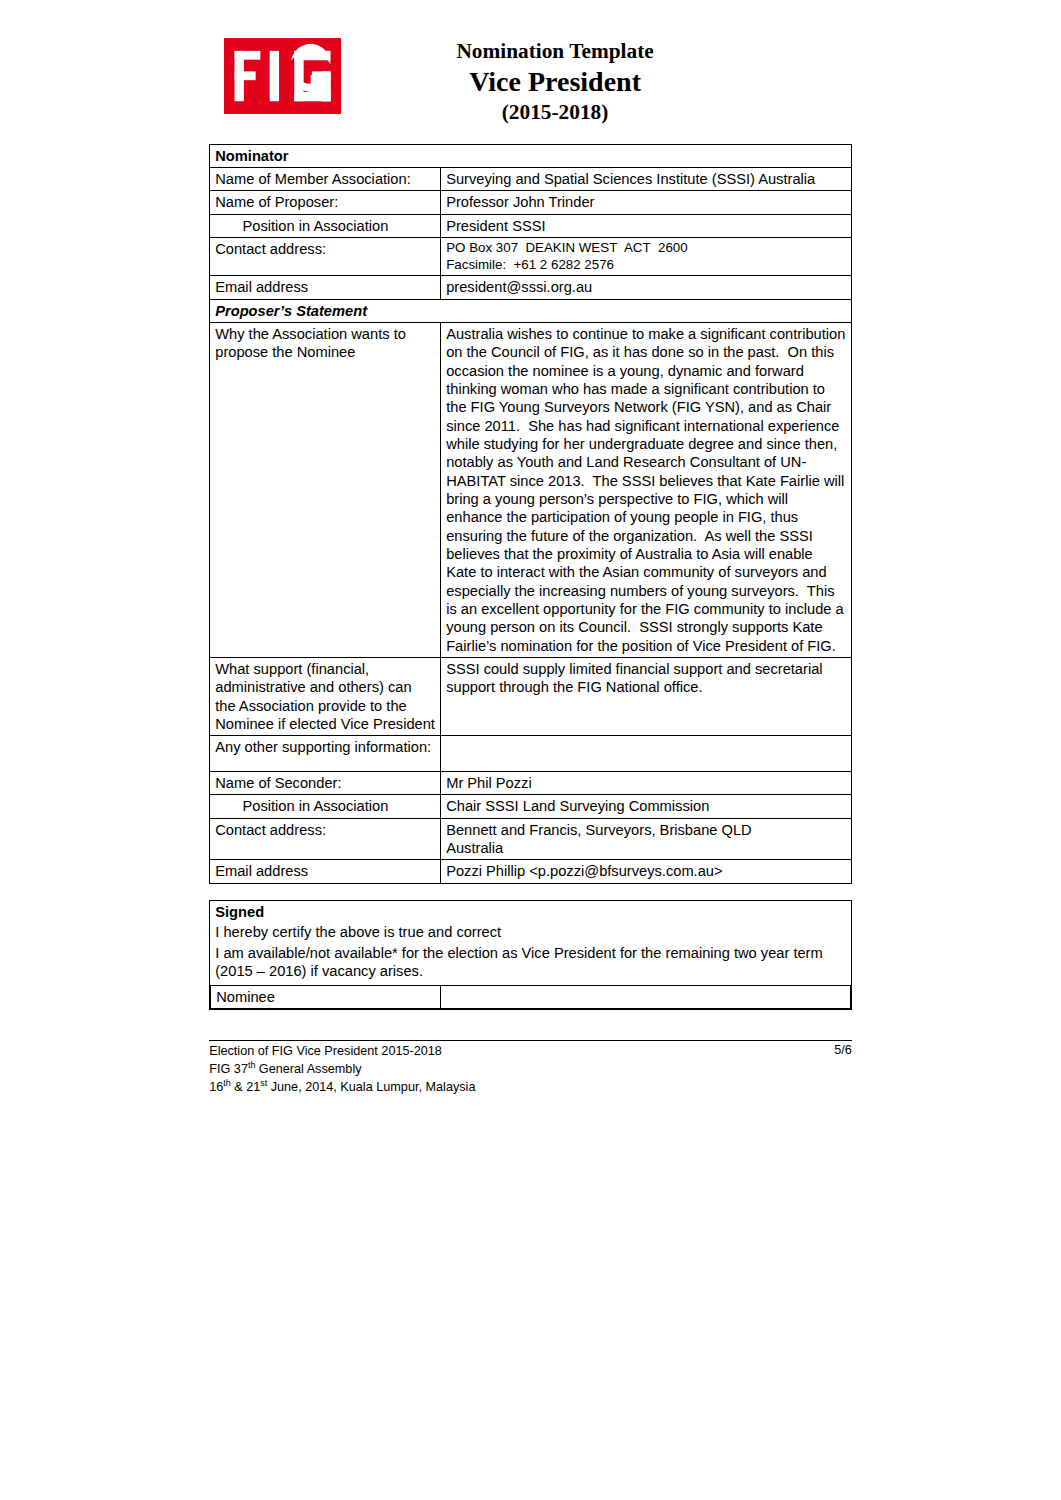Nomination Template
Vice President
(2015-2018)
| Nominator |
| Name of Member Association: | Surveying and Spatial Sciences Institute (SSSI) Australia |
| Name of Proposer: | Professor John Trinder |
| Position in Association | President SSSI |
| Contact address: | PO Box 307 DEAKIN WEST ACT 2600 Facsimile: +61 2 6282 2576 |
| Email address | president@sssi.org.au |
| Proposer’s Statement |
| Why the Association wants to propose the Nominee | Australia wishes to continue to make a significant contribution on the Council of FIG, as it has done so in the past. On this occasion the nominee is a young, dynamic and forward thinking woman who has made a significant contribution to the FIG Young Surveyors Network (FIG YSN), and as Chair since 2011. She has had significant international experience while studying for her undergraduate degree and since then, notably as Youth and Land Research Consultant of UN-HABITAT since 2013. The SSSI believes that Kate Fairlie will bring a young person’s perspective to FIG, which will enhance the participation of young people in FIG, thus ensuring the future of the organization. As well the SSSI believes that the proximity of Australia to Asia will enable Kate to interact with the Asian community of surveyors and especially the increasing numbers of young surveyors. This is an excellent opportunity for the FIG community to include a young person on its Council. SSSI strongly supports Kate Fairlie’s nomination for the position of Vice President of FIG. |
| What support (financial, administrative and others) can the Association provide to the Nominee if elected Vice President | SSSI could supply limited financial support and secretarial support through the FIG National office. |
| Any other supporting information: | |
| Name of Seconder: | Mr Phil Pozzi |
| Position in Association | Chair SSSI Land Surveying Commission |
| Contact address: | Bennett and Francis, Surveyors, Brisbane QLD Australia |
| Email address | Pozzi Phillip <p.pozzi@bfsurveys.com.au> |
Signed
I hereby certify the above is true and correct
I am available/not available* for the election as Vice President for the remaining two year term (2015 – 2016) if vacancy arises.
| Nominee | |
Election of FIG Vice President 2015-2018
FIG 37th General Assembly
16th & 21st June, 2014, Kuala Lumpur, Malaysia
5/6